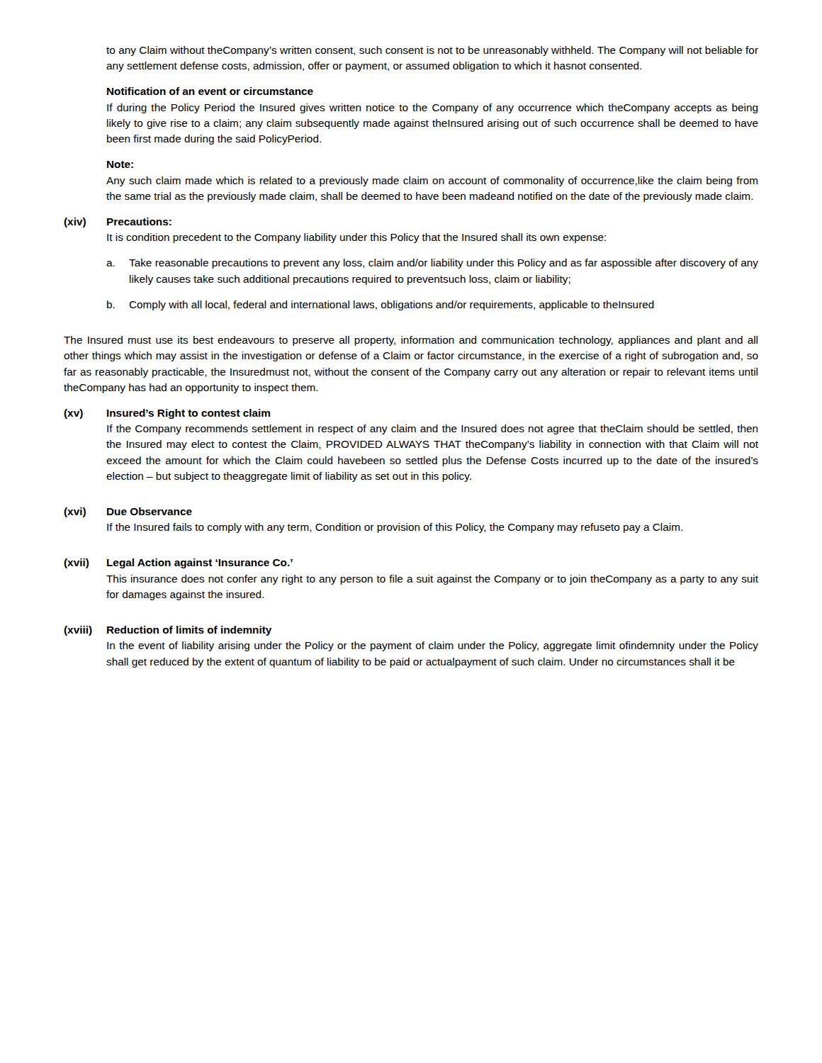to any Claim without theCompany’s written consent, such consent is not to be unreasonably withheld. The Company will not beliable for any settlement defense costs, admission, offer or payment, or assumed obligation to which it hasnot consented.
Notification of an event or circumstance
If during the Policy Period the Insured gives written notice to the Company of any occurrence which theCompany accepts as being likely to give rise to a claim; any claim subsequently made against theInsured arising out of such occurrence shall be deemed to have been first made during the said PolicyPeriod.
Note:
Any such claim made which is related to a previously made claim on account of commonality of occurrence,like the claim being from the same trial as the previously made claim, shall be deemed to have been madeand notified on the date of the previously made claim.
(xiv)
Precautions:
It is condition precedent to the Company liability under this Policy that the Insured shall its own expense:
a. Take reasonable precautions to prevent any loss, claim and/or liability under this Policy and as far aspossible after discovery of any likely causes take such additional precautions required to preventsuch loss, claim or liability;
b. Comply with all local, federal and international laws, obligations and/or requirements, applicable to theInsured
The Insured must use its best endeavours to preserve all property, information and communication technology, appliances and plant and all other things which may assist in the investigation or defense of a Claim or factor circumstance, in the exercise of a right of subrogation and, so far as reasonably practicable, the Insuredmust not, without the consent of the Company carry out any alteration or repair to relevant items until theCompany has had an opportunity to inspect them.
(xv)
Insured’s Right to contest claim
If the Company recommends settlement in respect of any claim and the Insured does not agree that theClaim should be settled, then the Insured may elect to contest the Claim, PROVIDED ALWAYS THAT theCompany’s liability in connection with that Claim will not exceed the amount for which the Claim could havebeen so settled plus the Defense Costs incurred up to the date of the insured’s election – but subject to theaggregate limit of liability as set out in this policy.
(xvi)
Due Observance
If the Insured fails to comply with any term, Condition or provision of this Policy, the Company may refuseto pay a Claim.
(xvii)
Legal Action against ‘Insurance Co.’
This insurance does not confer any right to any person to file a suit against the Company or to join theCompany as a party to any suit for damages against the insured.
(xviii)
Reduction of limits of indemnity
In the event of liability arising under the Policy or the payment of claim under the Policy, aggregate limit ofindemnity under the Policy shall get reduced by the extent of quantum of liability to be paid or actualpayment of such claim. Under no circumstances shall it be